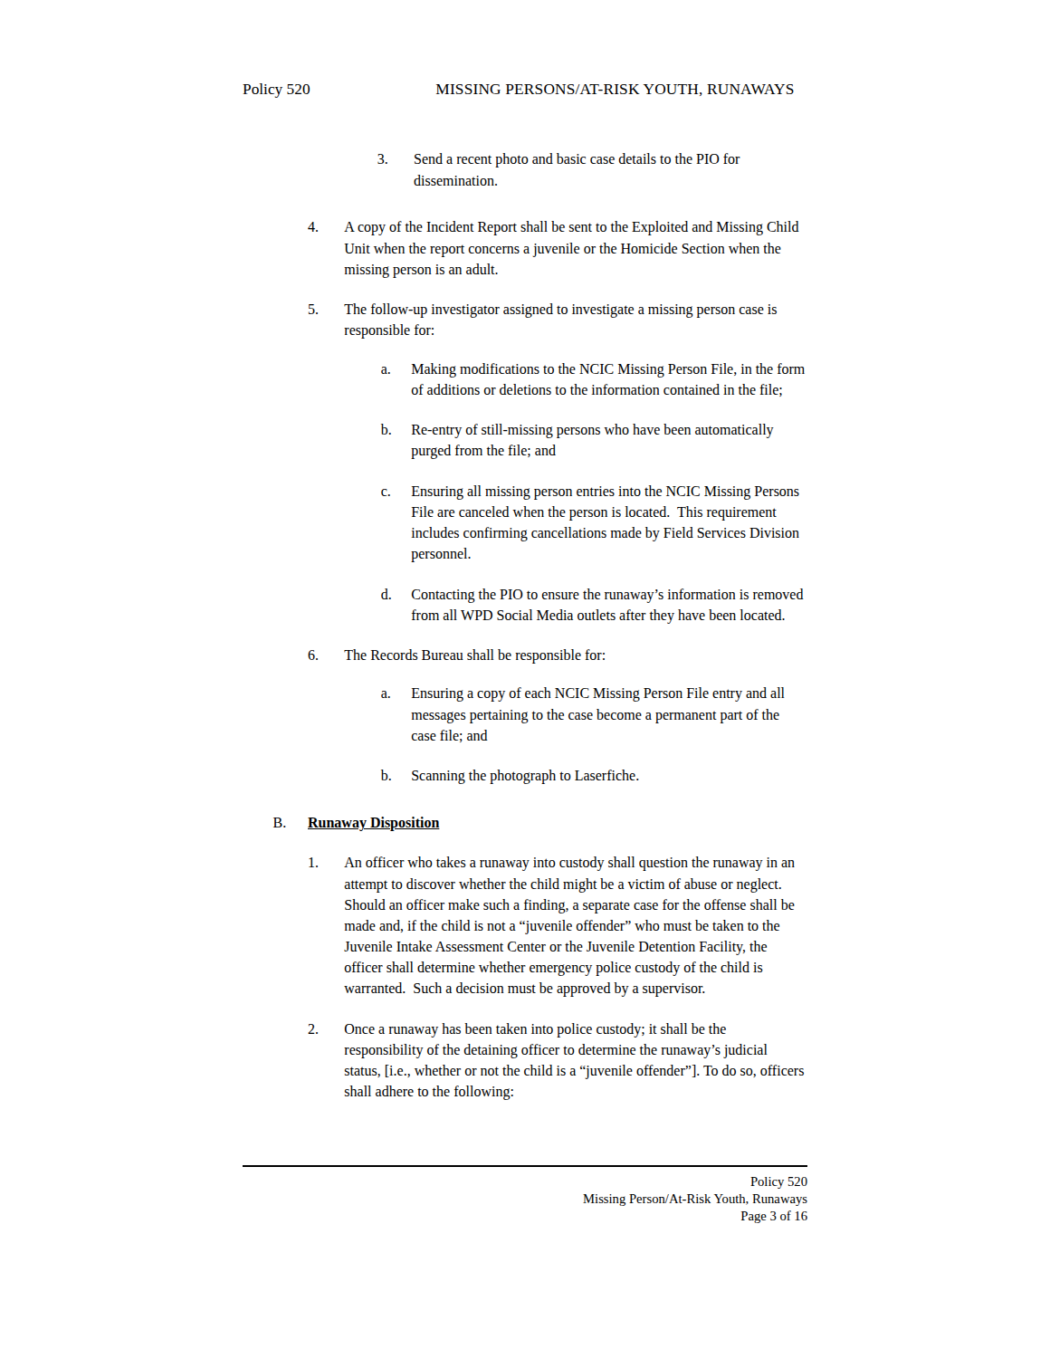Policy 520
MISSING PERSONS/AT-RISK YOUTH, RUNAWAYS
3. Send a recent photo and basic case details to the PIO for dissemination.
4. A copy of the Incident Report shall be sent to the Exploited and Missing Child Unit when the report concerns a juvenile or the Homicide Section when the missing person is an adult.
5. The follow-up investigator assigned to investigate a missing person case is responsible for:
a. Making modifications to the NCIC Missing Person File, in the form of additions or deletions to the information contained in the file;
b. Re-entry of still-missing persons who have been automatically purged from the file; and
c. Ensuring all missing person entries into the NCIC Missing Persons File are canceled when the person is located. This requirement includes confirming cancellations made by Field Services Division personnel.
d. Contacting the PIO to ensure the runaway’s information is removed from all WPD Social Media outlets after they have been located.
6. The Records Bureau shall be responsible for:
a. Ensuring a copy of each NCIC Missing Person File entry and all messages pertaining to the case become a permanent part of the case file; and
b. Scanning the photograph to Laserfiche.
B. Runaway Disposition
1. An officer who takes a runaway into custody shall question the runaway in an attempt to discover whether the child might be a victim of abuse or neglect. Should an officer make such a finding, a separate case for the offense shall be made and, if the child is not a “juvenile offender” who must be taken to the Juvenile Intake Assessment Center or the Juvenile Detention Facility, the officer shall determine whether emergency police custody of the child is warranted. Such a decision must be approved by a supervisor.
2. Once a runaway has been taken into police custody; it shall be the responsibility of the detaining officer to determine the runaway’s judicial status, [i.e., whether or not the child is a “juvenile offender”]. To do so, officers shall adhere to the following:
Policy 520
Missing Person/At-Risk Youth, Runaways
Page 3 of 16